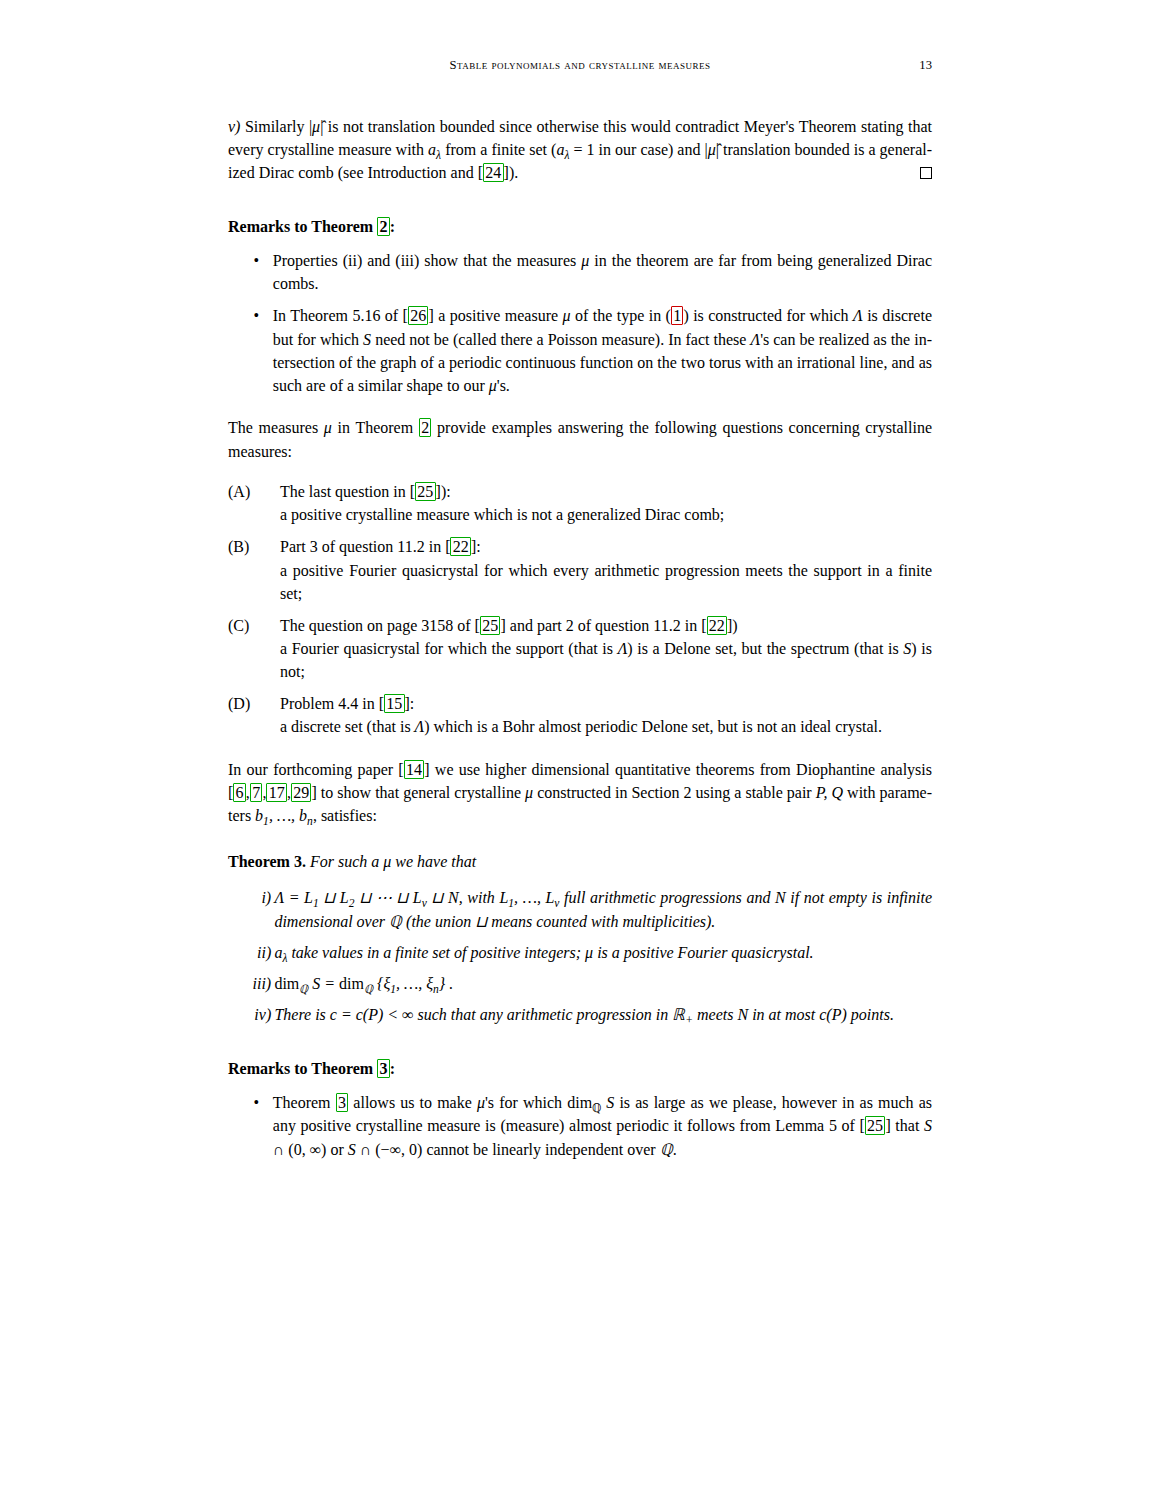Stable polynomials and crystalline measures 13
v) Similarly |μ̂| is not translation bounded since otherwise this would contradict Meyer's Theorem stating that every crystalline measure with aλ from a finite set (aλ = 1 in our case) and |μ̂| translation bounded is a generalized Dirac comb (see Introduction and [24]).
Remarks to Theorem 2:
Properties (ii) and (iii) show that the measures μ in the theorem are far from being generalized Dirac combs.
In Theorem 5.16 of [26] a positive measure μ of the type in (1) is constructed for which Λ is discrete but for which S need not be (called there a Poisson measure). In fact these Λ's can be realized as the intersection of the graph of a periodic continuous function on the two torus with an irrational line, and as such are of a similar shape to our μ's.
The measures μ in Theorem 2 provide examples answering the following questions concerning crystalline measures:
(A)
The last question in [25]): a positive crystalline measure which is not a generalized Dirac comb;
(B)
Part 3 of question 11.2 in [22]: a positive Fourier quasicrystal for which every arithmetic progression meets the support in a finite set;
(C)
The question on page 3158 of [25] and part 2 of question 11.2 in [22]) a Fourier quasicrystal for which the support (that is Λ) is a Delone set, but the spectrum (that is S) is not;
(D)
Problem 4.4 in [15]: a discrete set (that is Λ) which is a Bohr almost periodic Delone set, but is not an ideal crystal.
In our forthcoming paper [14] we use higher dimensional quantitative theorems from Diophantine analysis [6,7,17,29] to show that general crystalline μ constructed in Section 2 using a stable pair P, Q with parameters b1, …, bn, satisfies:
Theorem 3. For such a μ we have that
Λ = L1 ⊔ L2 ⊔ ⋯ ⊔ Lν ⊔ N, with L1, …, Lν full arithmetic progressions and N if not empty is infinite dimensional over ℚ (the union ⊔ means counted with multiplicities).
aλ take values in a finite set of positive integers; μ is a positive Fourier quasicrystal.
dimℚ S = dimℚ {ξ1, …, ξn} .
There is c = c(P) < ∞ such that any arithmetic progression in ℝ+ meets N in at most c(P) points.
Remarks to Theorem 3:
Theorem 3 allows us to make μ's for which dimℚ S is as large as we please, however in as much as any positive crystalline measure is (measure) almost periodic it follows from Lemma 5 of [25] that S ∩ (0, ∞) or S ∩ (−∞, 0) cannot be linearly independent over ℚ.